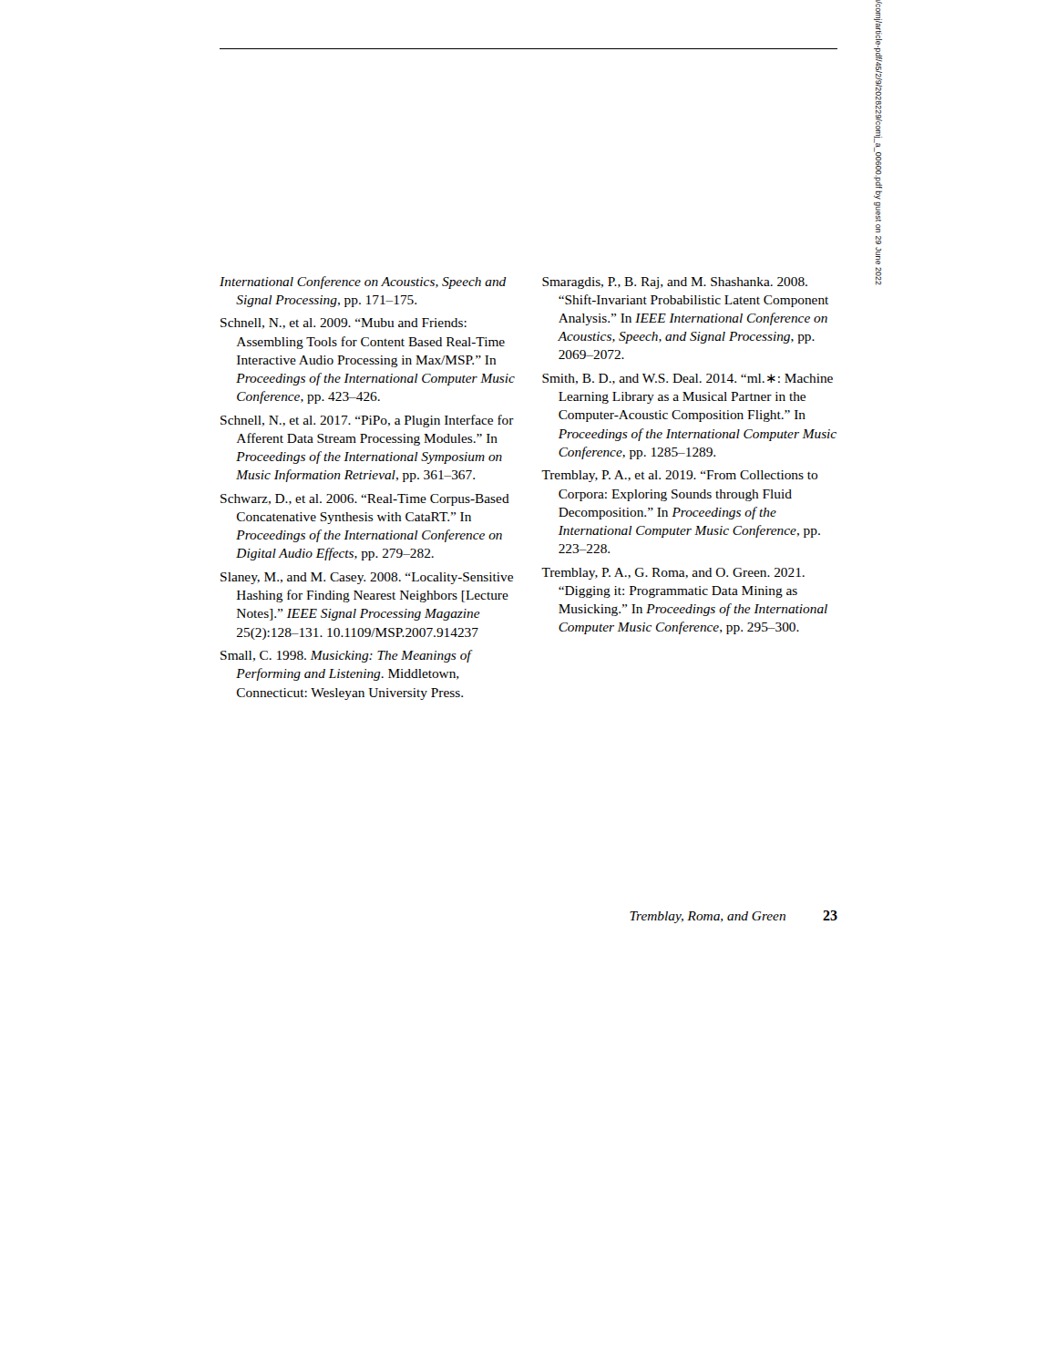International Conference on Acoustics, Speech and Signal Processing, pp. 171–175.
Schnell, N., et al. 2009. “Mubu and Friends: Assembling Tools for Content Based Real-Time Interactive Audio Processing in Max/MSP.” In Proceedings of the International Computer Music Conference, pp. 423–426.
Schnell, N., et al. 2017. “PiPo, a Plugin Interface for Afferent Data Stream Processing Modules.” In Proceedings of the International Symposium on Music Information Retrieval, pp. 361–367.
Schwarz, D., et al. 2006. “Real-Time Corpus-Based Concatenative Synthesis with CataRT.” In Proceedings of the International Conference on Digital Audio Effects, pp. 279–282.
Slaney, M., and M. Casey. 2008. “Locality-Sensitive Hashing for Finding Nearest Neighbors [Lecture Notes].” IEEE Signal Processing Magazine 25(2):128–131. 10.1109/MSP.2007.914237
Small, C. 1998. Musicking: The Meanings of Performing and Listening. Middletown, Connecticut: Wesleyan University Press.
Smaragdis, P., B. Raj, and M. Shashanka. 2008. “Shift-Invariant Probabilistic Latent Component Analysis.” In IEEE International Conference on Acoustics, Speech, and Signal Processing, pp. 2069–2072.
Smith, B. D., and W.S. Deal. 2014. “ml.∗: Machine Learning Library as a Musical Partner in the Computer-Acoustic Composition Flight.” In Proceedings of the International Computer Music Conference, pp. 1285–1289.
Tremblay, P. A., et al. 2019. “From Collections to Corpora: Exploring Sounds through Fluid Decomposition.” In Proceedings of the International Computer Music Conference, pp. 223–228.
Tremblay, P. A., G. Roma, and O. Green. 2021. “Digging it: Programmatic Data Mining as Musicking.” In Proceedings of the International Computer Music Conference, pp. 295–300.
Downloaded from http://direct.mit.edu/comj/article-pdf/45/2/9/2028229/comj_a_00600.pdf by guest on 29 June 2022
Tremblay, Roma, and Green 23